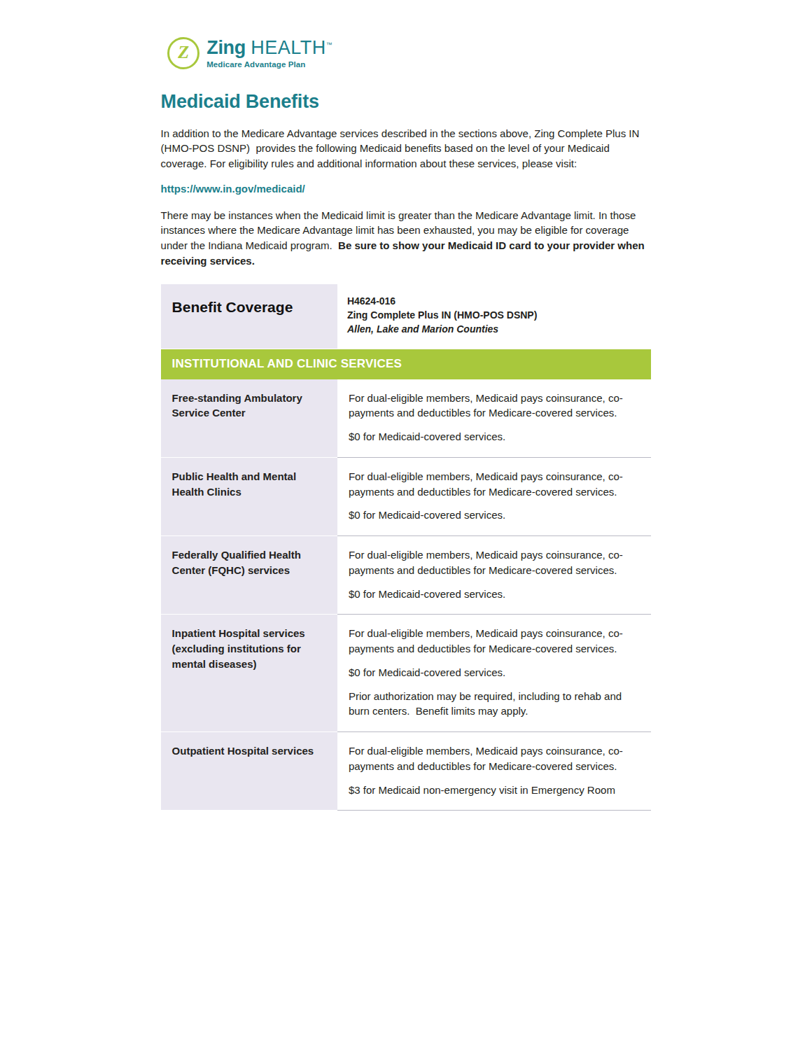Z
Zing HEALTH™
Medicare Advantage Plan
Medicaid Benefits
In addition to the Medicare Advantage services described in the sections above, Zing Complete Plus IN (HMO-POS DSNP) provides the following Medicaid benefits based on the level of your Medicaid coverage. For eligibility rules and additional information about these services, please visit:
https://www.in.gov/medicaid/
There may be instances when the Medicaid limit is greater than the Medicare Advantage limit. In those instances where the Medicare Advantage limit has been exhausted, you may be eligible for coverage under the Indiana Medicaid program. Be sure to show your Medicaid ID card to your provider when receiving services.
| Benefit Coverage | H4624-016 Zing Complete Plus IN (HMO-POS DSNP) Allen, Lake and Marion Counties |
| --- | --- |
| INSTITUTIONAL AND CLINIC SERVICES |
| Free-standing Ambulatory Service Center | For dual-eligible members, Medicaid pays coinsurance, co-payments and deductibles for Medicare-covered services. $0 for Medicaid-covered services. |
| Public Health and Mental Health Clinics | For dual-eligible members, Medicaid pays coinsurance, co-payments and deductibles for Medicare-covered services. $0 for Medicaid-covered services. |
| Federally Qualified Health Center (FQHC) services | For dual-eligible members, Medicaid pays coinsurance, co-payments and deductibles for Medicare-covered services. $0 for Medicaid-covered services. |
| Inpatient Hospital services (excluding institutions for mental diseases) | For dual-eligible members, Medicaid pays coinsurance, co-payments and deductibles for Medicare-covered services. $0 for Medicaid-covered services. Prior authorization may be required, including to rehab and burn centers. Benefit limits may apply. |
| Outpatient Hospital services | For dual-eligible members, Medicaid pays coinsurance, co-payments and deductibles for Medicare-covered services. $3 for Medicaid non-emergency visit in Emergency Room |